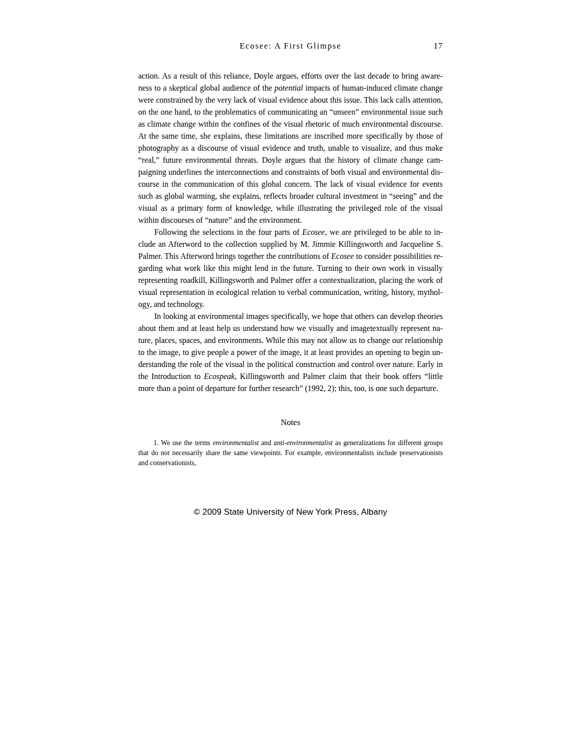Ecosee: A First Glimpse 17
action. As a result of this reliance, Doyle argues, efforts over the last decade to bring awareness to a skeptical global audience of the potential impacts of human-induced climate change were constrained by the very lack of visual evidence about this issue. This lack calls attention, on the one hand, to the problematics of communicating an “unseen” environmental issue such as climate change within the confines of the visual rhetoric of much environmental discourse. At the same time, she explains, these limitations are inscribed more specifically by those of photography as a discourse of visual evidence and truth, unable to visualize, and thus make “real,” future environmental threats. Doyle argues that the history of climate change campaigning underlines the interconnections and constraints of both visual and environmental discourse in the communication of this global concern. The lack of visual evidence for events such as global warming, she explains, reflects broader cultural investment in “seeing” and the visual as a primary form of knowledge, while illustrating the privileged role of the visual within discourses of “nature” and the environment.
Following the selections in the four parts of Ecosee, we are privileged to be able to include an Afterword to the collection supplied by M. Jimmie Killingsworth and Jacqueline S. Palmer. This Afterword brings together the contributions of Ecosee to consider possibilities regarding what work like this might lend in the future. Turning to their own work in visually representing roadkill, Killingsworth and Palmer offer a contextualization, placing the work of visual representation in ecological relation to verbal communication, writing, history, mythology, and technology.
In looking at environmental images specifically, we hope that others can develop theories about them and at least help us understand how we visually and imagetextually represent nature, places, spaces, and environments. While this may not allow us to change our relationship to the image, to give people a power of the image, it at least provides an opening to begin understanding the role of the visual in the political construction and control over nature. Early in the Introduction to Ecospeak, Killingsworth and Palmer claim that their book offers “little more than a point of departure for further research” (1992, 2); this, too, is one such departure.
Notes
1. We use the terms environmentalist and anti-environmentalist as generalizations for different groups that do not necessarily share the same viewpoints. For example, environmentalists include preservationists and conservationists,
© 2009 State University of New York Press, Albany